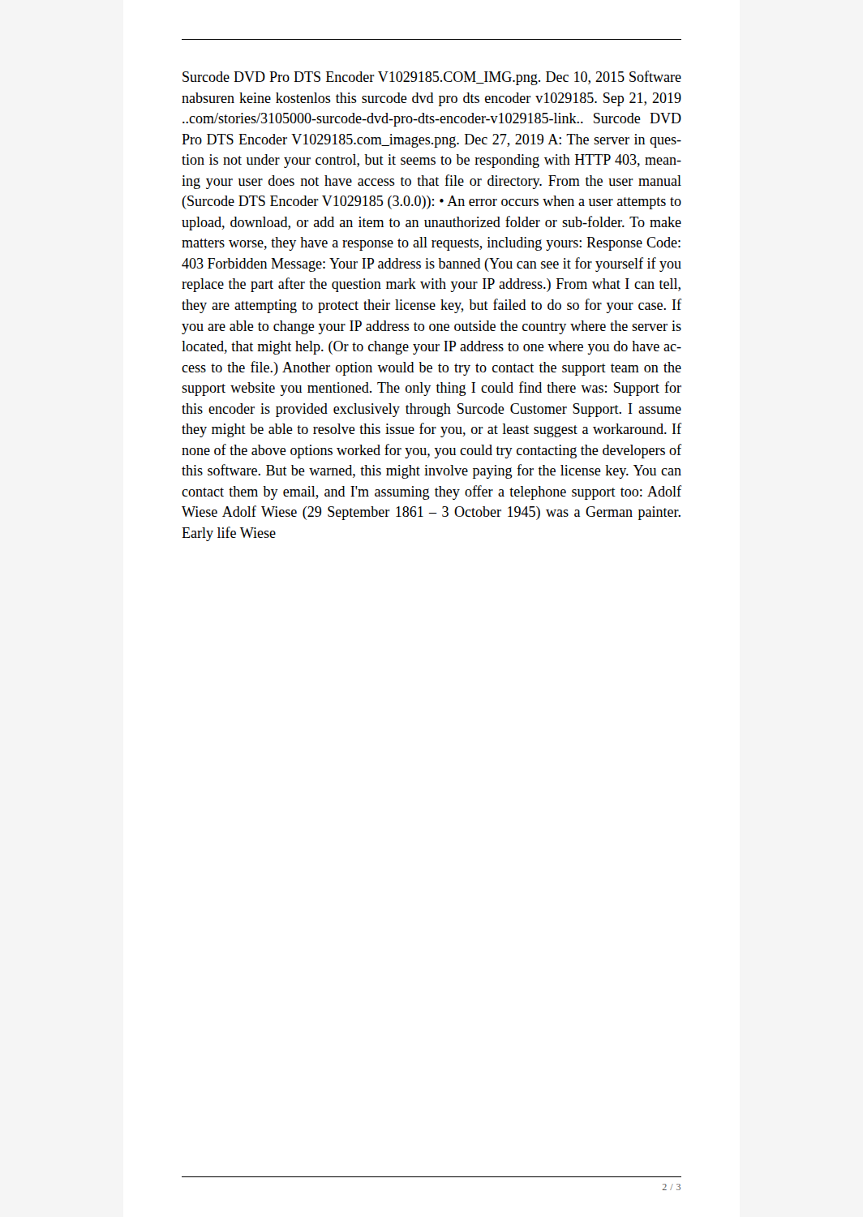Surcode DVD Pro DTS Encoder V1029185.COM_IMG.png. Dec 10, 2015 Software nabsuren keine kostenlos this surcode dvd pro dts encoder v1029185. Sep 21, 2019 ..com/stories/3105000-surcode-dvd-pro-dts-encoder-v1029185-link.. Surcode DVD Pro DTS Encoder V1029185.com_images.png. Dec 27, 2019 A: The server in question is not under your control, but it seems to be responding with HTTP 403, meaning your user does not have access to that file or directory. From the user manual (Surcode DTS Encoder V1029185 (3.0.0)): • An error occurs when a user attempts to upload, download, or add an item to an unauthorized folder or sub-folder. To make matters worse, they have a response to all requests, including yours: Response Code: 403 Forbidden Message: Your IP address is banned (You can see it for yourself if you replace the part after the question mark with your IP address.) From what I can tell, they are attempting to protect their license key, but failed to do so for your case. If you are able to change your IP address to one outside the country where the server is located, that might help. (Or to change your IP address to one where you do have access to the file.) Another option would be to try to contact the support team on the support website you mentioned. The only thing I could find there was: Support for this encoder is provided exclusively through Surcode Customer Support. I assume they might be able to resolve this issue for you, or at least suggest a workaround. If none of the above options worked for you, you could try contacting the developers of this software. But be warned, this might involve paying for the license key. You can contact them by email, and I'm assuming they offer a telephone support too: Adolf Wiese Adolf Wiese (29 September 1861 – 3 October 1945) was a German painter. Early life Wiese
2 / 3